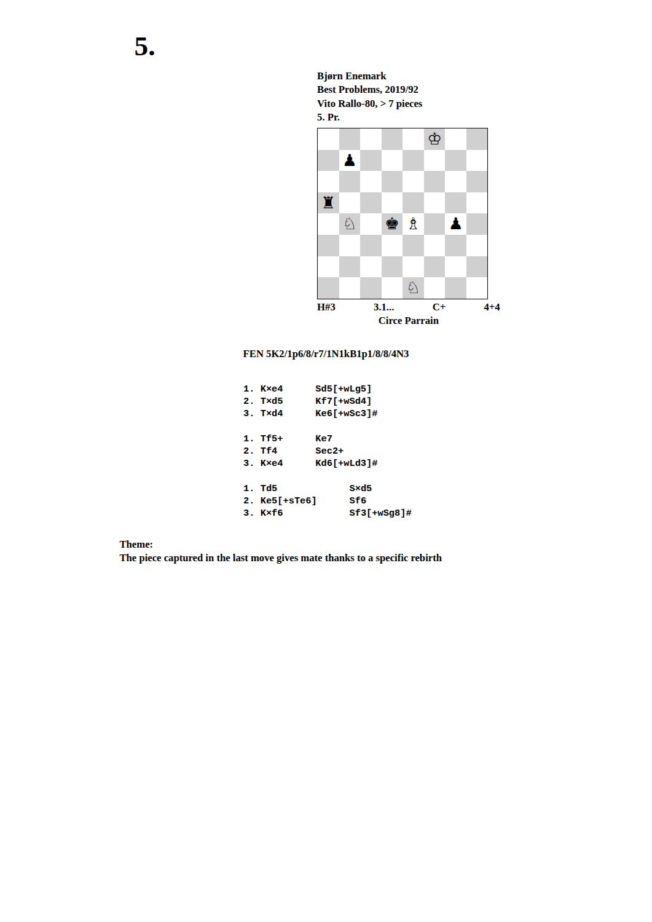5.
Bjørn Enemark
Best Problems, 2019/92
Vito Rallo-80, > 7 pieces
5. Pr.
| | | | | | ♔ | | |
| | ♟ | | | | | | |
| ♜ | | | | | | | |
| | ♘ | | ♚ | ♗ | | ♟ | |
| | | | | ♘ | | | |
H#33.1... C+4+4
Circe Parrain
FEN 5K2/1p6/8/r7/1N1kB1p1/8/8/4N3
| 1. K×e4 | Sd5[+wLg5] |
| 2. T×d5 | Kf7[+wSd4] |
| 3. T×d4 | Ke6[+wSc3]# |
| 1. Tf5+ | Ke7 |
| 2. Tf4 | Sec2+ |
| 3. K×e4 | Kd6[+wLd3]# |
| 1. Td5 | S×d5 |
| 2. Ke5[+sTe6] | Sf6 |
| 3. K×f6 | Sf3[+wSg8]# |
Theme:
The piece captured in the last move gives mate thanks to a specific rebirth